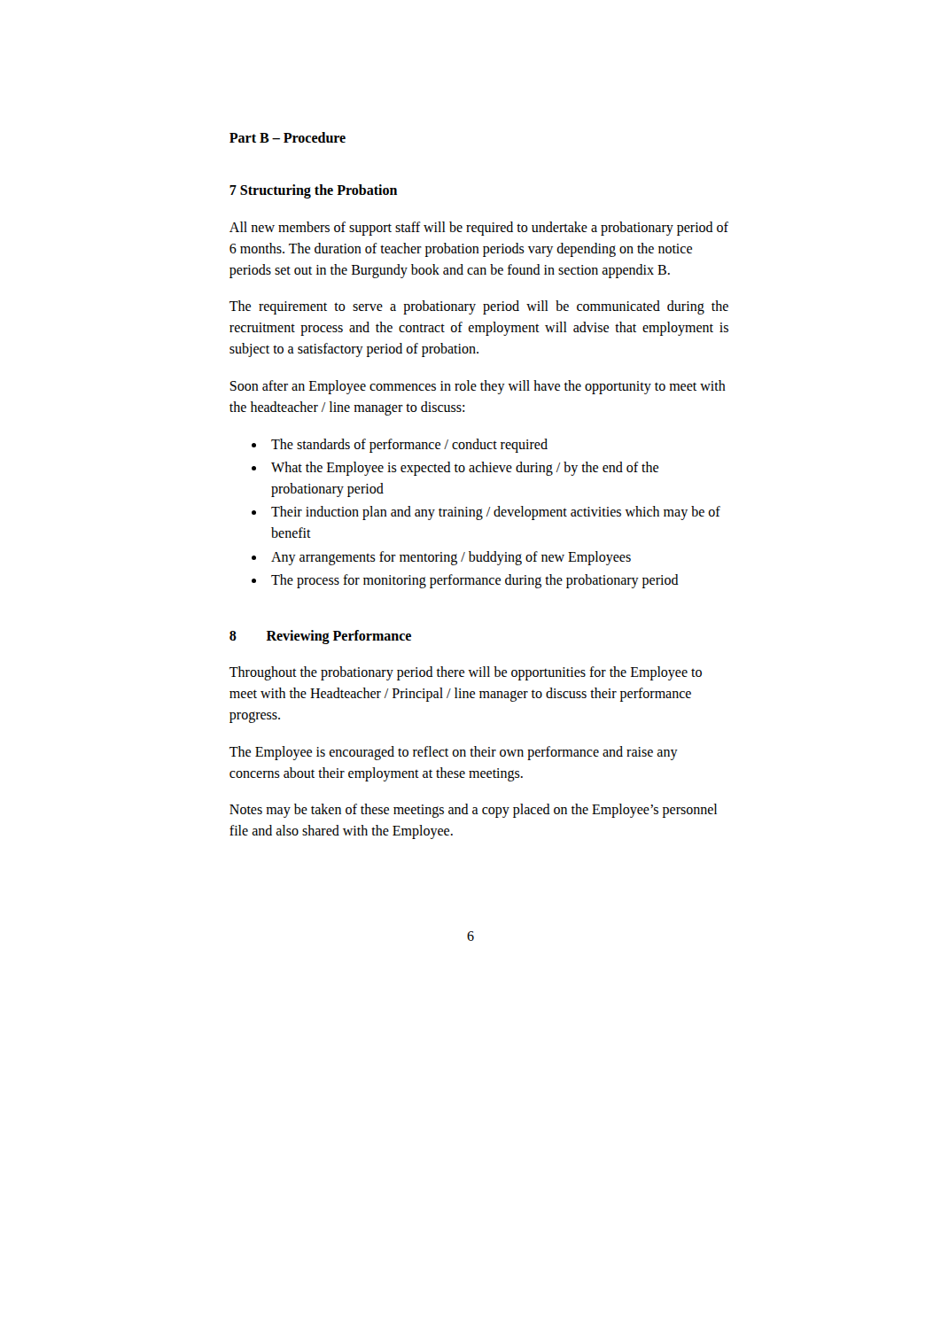Part B – Procedure
7 Structuring the Probation
All new members of support staff will be required to undertake a probationary period of 6 months. The duration of teacher probation periods vary depending on the notice periods set out in the Burgundy book and can be found in section appendix B.
The requirement to serve a probationary period will be communicated during the recruitment process and the contract of employment will advise that employment is subject to a satisfactory period of probation.
Soon after an Employee commences in role they will have the opportunity to meet with the headteacher / line manager to discuss:
The standards of performance / conduct required
What the Employee is expected to achieve during / by the end of the probationary period
Their induction plan and any training / development activities which may be of benefit
Any arrangements for mentoring / buddying of new Employees
The process for monitoring performance during the probationary period
8 Reviewing Performance
Throughout the probationary period there will be opportunities for the Employee to meet with the Headteacher / Principal / line manager to discuss their performance progress.
The Employee is encouraged to reflect on their own performance and raise any concerns about their employment at these meetings.
Notes may be taken of these meetings and a copy placed on the Employee’s personnel file and also shared with the Employee.
6